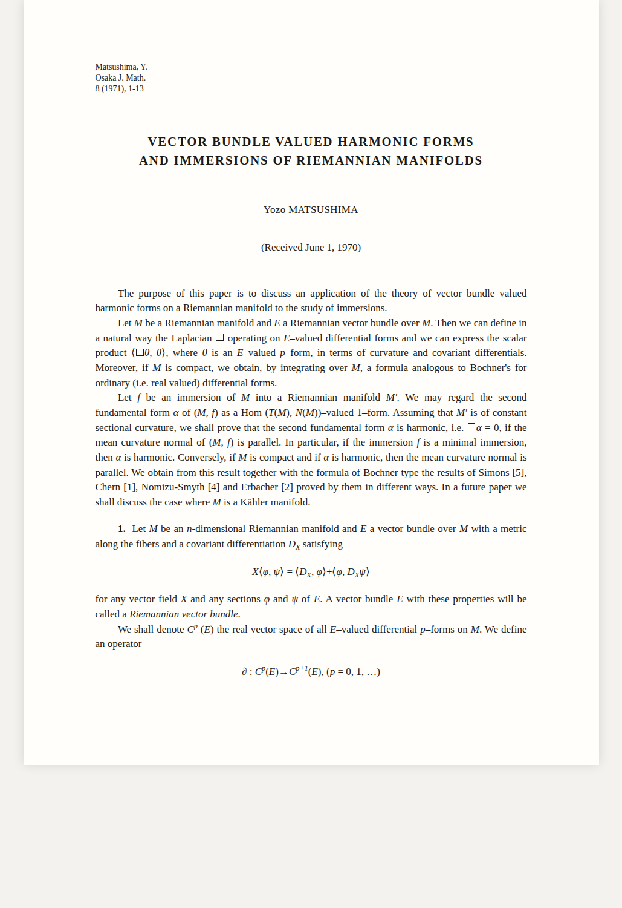Matsushima, Y.
Osaka J. Math.
8 (1971), 1-13
Vector Bundle Valued Harmonic Forms
and Immersions of Riemannian Manifolds
Yozo Matsushima
(Received June 1, 1970)
The purpose of this paper is to discuss an application of the theory of vector bundle valued harmonic forms on a Riemannian manifold to the study of immersions.
Let M be a Riemannian manifold and E a Riemannian vector bundle over M. Then we can define in a natural way the Laplacian operating on E–valued differential forms and we can express the scalar product ⟨ θ, θ⟩, where θ is an E–valued p–form, in terms of curvature and covariant differentials. Moreover, if M is compact, we obtain, by integrating over M, a formula analogous to Bochner's for ordinary (i.e. real valued) differential forms.
Let f be an immersion of M into a Riemannian manifold M′. We may regard the second fundamental form α of (M, f) as a Hom (T(M), N(M))–valued 1–form. Assuming that M′ is of constant sectional curvature, we shall prove that the second fundamental form α is harmonic, i.e. α = 0, if the mean curvature normal of (M, f) is parallel. In particular, if the immersion f is a minimal immersion, then α is harmonic. Conversely, if M is compact and if α is harmonic, then the mean curvature normal is parallel. We obtain from this result together with the formula of Bochner type the results of Simons [5], Chern [1], Nomizu-Smyth [4] and Erbacher [2] proved by them in different ways. In a future paper we shall discuss the case where M is a Kähler manifold.
1. Let M be an n-dimensional Riemannian manifold and E a vector bundle over M with a metric along the fibers and a covariant differentiation DX satisfying
X⟨φ, ψ⟩ = ⟨DX, φ⟩+⟨φ, DXψ⟩
for any vector field X and any sections φ and ψ of E. A vector bundle E with these properties will be called a Riemannian vector bundle.
We shall denote Cp (E) the real vector space of all E–valued differential p–forms on M. We define an operator
∂ : Cp(E)→Cp+1(E), (p = 0, 1, …)